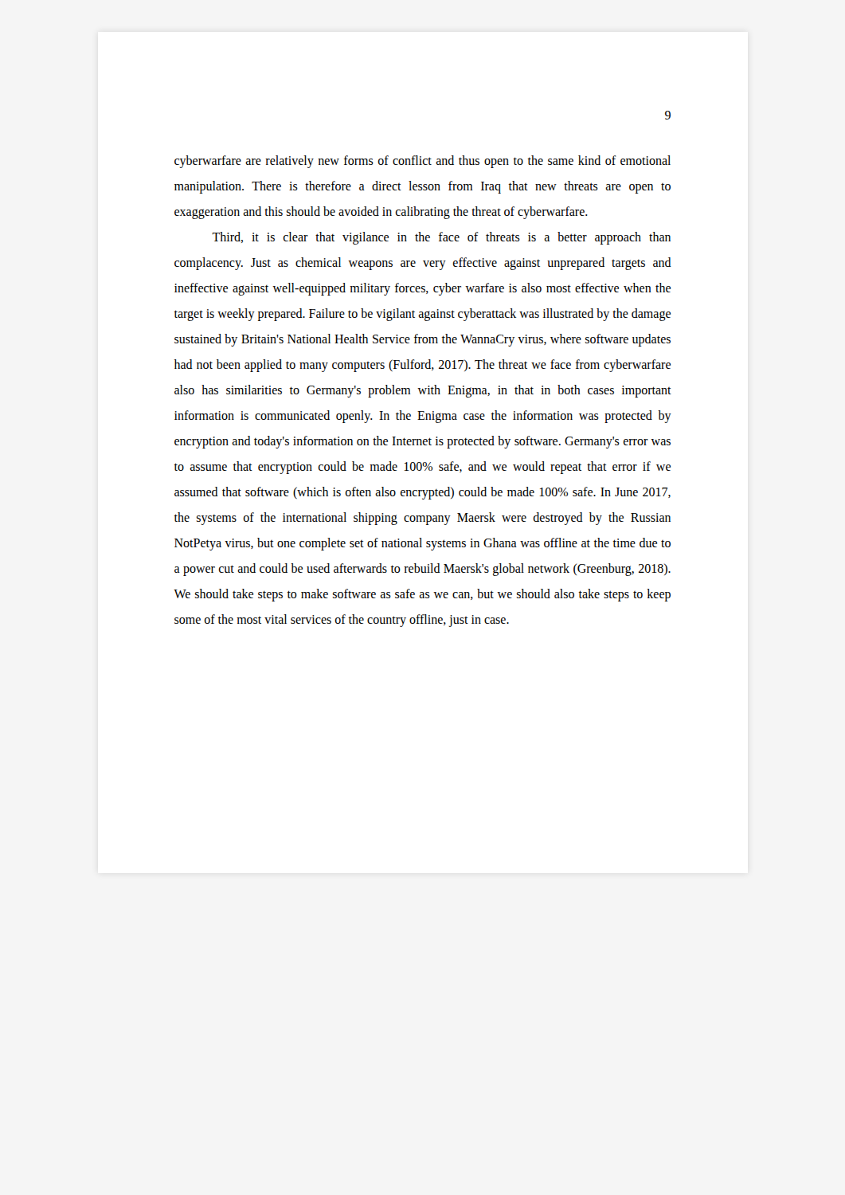9
cyberwarfare are relatively new forms of conflict and thus open to the same kind of emotional manipulation. There is therefore a direct lesson from Iraq that new threats are open to exaggeration and this should be avoided in calibrating the threat of cyberwarfare.
Third, it is clear that vigilance in the face of threats is a better approach than complacency. Just as chemical weapons are very effective against unprepared targets and ineffective against well-equipped military forces, cyber warfare is also most effective when the target is weekly prepared. Failure to be vigilant against cyberattack was illustrated by the damage sustained by Britain's National Health Service from the WannaCry virus, where software updates had not been applied to many computers (Fulford, 2017). The threat we face from cyberwarfare also has similarities to Germany's problem with Enigma, in that in both cases important information is communicated openly. In the Enigma case the information was protected by encryption and today's information on the Internet is protected by software. Germany's error was to assume that encryption could be made 100% safe, and we would repeat that error if we assumed that software (which is often also encrypted) could be made 100% safe. In June 2017, the systems of the international shipping company Maersk were destroyed by the Russian NotPetya virus, but one complete set of national systems in Ghana was offline at the time due to a power cut and could be used afterwards to rebuild Maersk's global network (Greenburg, 2018). We should take steps to make software as safe as we can, but we should also take steps to keep some of the most vital services of the country offline, just in case.